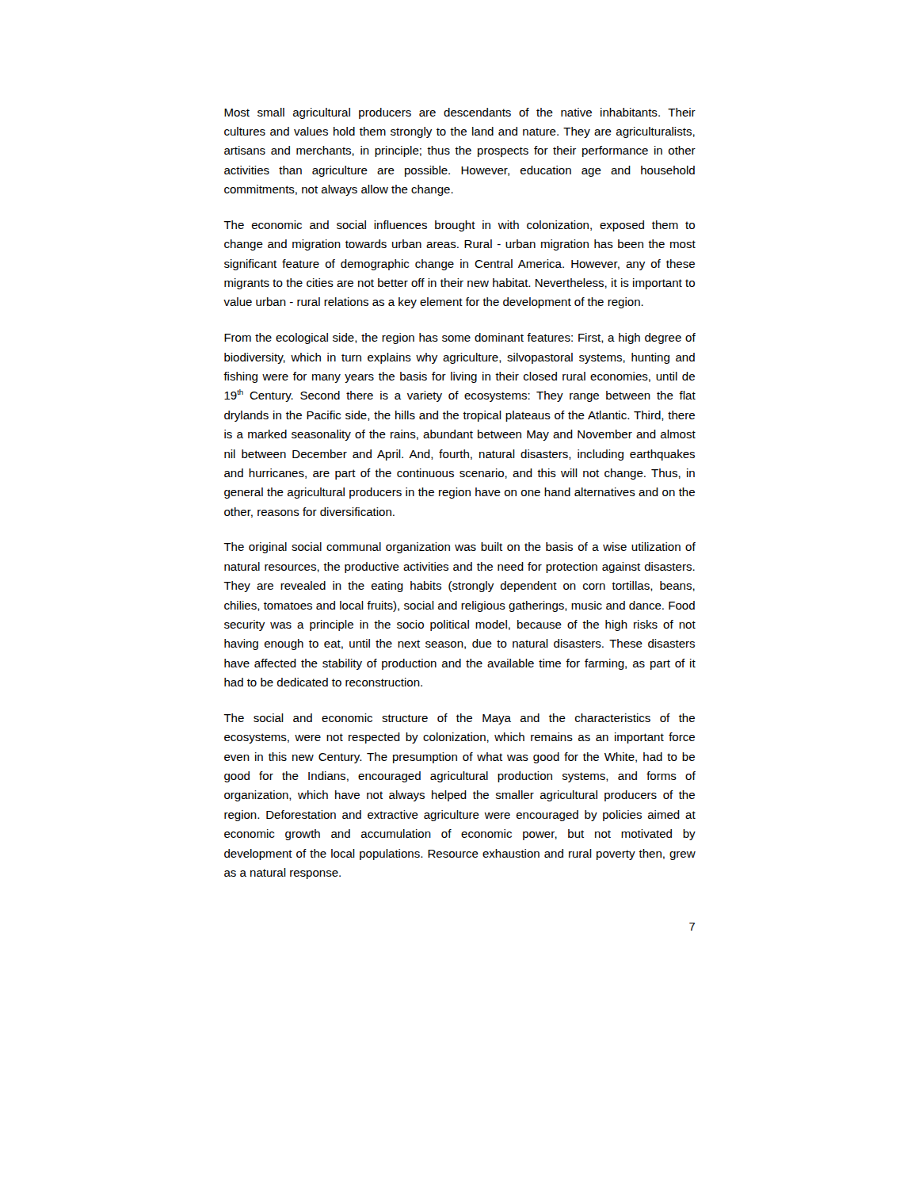Most small agricultural producers are descendants of the native inhabitants. Their cultures and values hold them strongly to the land and nature. They are agriculturalists, artisans and merchants, in principle; thus the prospects for their performance in other activities than agriculture are possible. However, education age and household commitments, not always allow the change.
The economic and social influences brought in with colonization, exposed them to change and migration towards urban areas. Rural - urban migration has been the most significant feature of demographic change in Central America. However, any of these migrants to the cities are not better off in their new habitat. Nevertheless, it is important to value urban - rural relations as a key element for the development of the region.
From the ecological side, the region has some dominant features: First, a high degree of biodiversity, which in turn explains why agriculture, silvopastoral systems, hunting and fishing were for many years the basis for living in their closed rural economies, until de 19th Century. Second there is a variety of ecosystems: They range between the flat drylands in the Pacific side, the hills and the tropical plateaus of the Atlantic. Third, there is a marked seasonality of the rains, abundant between May and November and almost nil between December and April. And, fourth, natural disasters, including earthquakes and hurricanes, are part of the continuous scenario, and this will not change. Thus, in general the agricultural producers in the region have on one hand alternatives and on the other, reasons for diversification.
The original social communal organization was built on the basis of a wise utilization of natural resources, the productive activities and the need for protection against disasters. They are revealed in the eating habits (strongly dependent on corn tortillas, beans, chilies, tomatoes and local fruits), social and religious gatherings, music and dance. Food security was a principle in the socio political model, because of the high risks of not having enough to eat, until the next season, due to natural disasters. These disasters have affected the stability of production and the available time for farming, as part of it had to be dedicated to reconstruction.
The social and economic structure of the Maya and the characteristics of the ecosystems, were not respected by colonization, which remains as an important force even in this new Century. The presumption of what was good for the White, had to be good for the Indians, encouraged agricultural production systems, and forms of organization, which have not always helped the smaller agricultural producers of the region. Deforestation and extractive agriculture were encouraged by policies aimed at economic growth and accumulation of economic power, but not motivated by development of the local populations. Resource exhaustion and rural poverty then, grew as a natural response.
7